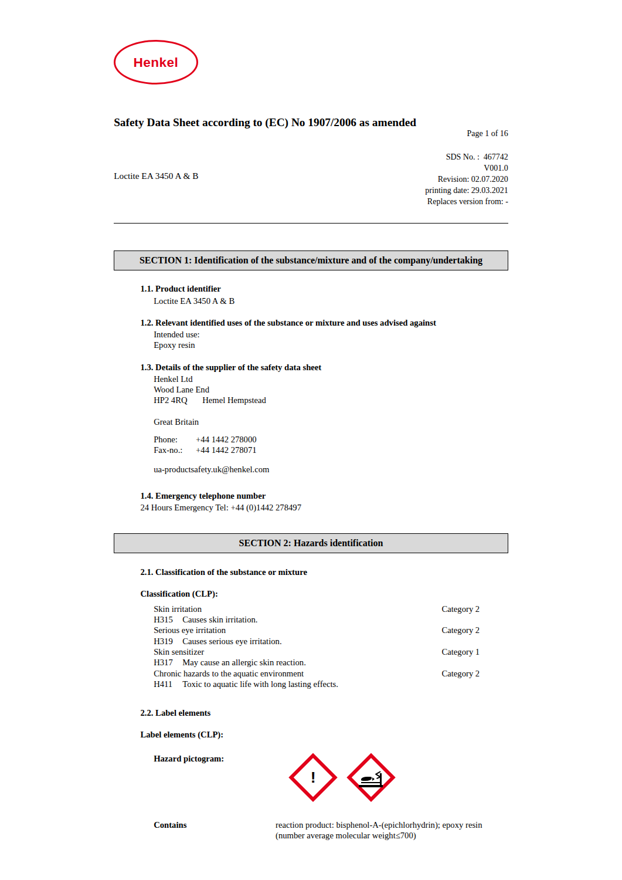Henkel
Safety Data Sheet according to (EC) No 1907/2006 as amended
Page 1 of 16
Loctite EA 3450 A & B
SDS No. : 467742
V001.0
Revision: 02.07.2020
printing date: 29.03.2021
Replaces version from: -
SECTION 1: Identification of the substance/mixture and of the company/undertaking
1.1. Product identifier
Loctite EA 3450 A & B
1.2. Relevant identified uses of the substance or mixture and uses advised against
Intended use:
Epoxy resin
1.3. Details of the supplier of the safety data sheet
Henkel Ltd
Wood Lane End
HP2 4RQ Hemel Hempstead
Great Britain
| Phone: | +44 1442 278000 |
| Fax-no.: | +44 1442 278071 |
ua-productsafety.uk@henkel.com
1.4. Emergency telephone number
24 Hours Emergency Tel: +44 (0)1442 278497
SECTION 2: Hazards identification
2.1. Classification of the substance or mixture
Classification (CLP):
| Skin irritation | Category 2 |
| H315 Causes skin irritation. |
| Serious eye irritation | Category 2 |
| H319 Causes serious eye irritation. |
| Skin sensitizer | Category 1 |
| H317 May cause an allergic skin reaction. |
| Chronic hazards to the aquatic environment | Category 2 |
| H411 Toxic to aquatic life with long lasting effects. |
2.2. Label elements
Label elements (CLP):
Hazard pictogram:
!
Contains
reaction product: bisphenol-A-(epichlorhydrin); epoxy resin (number average molecular weight≤700)